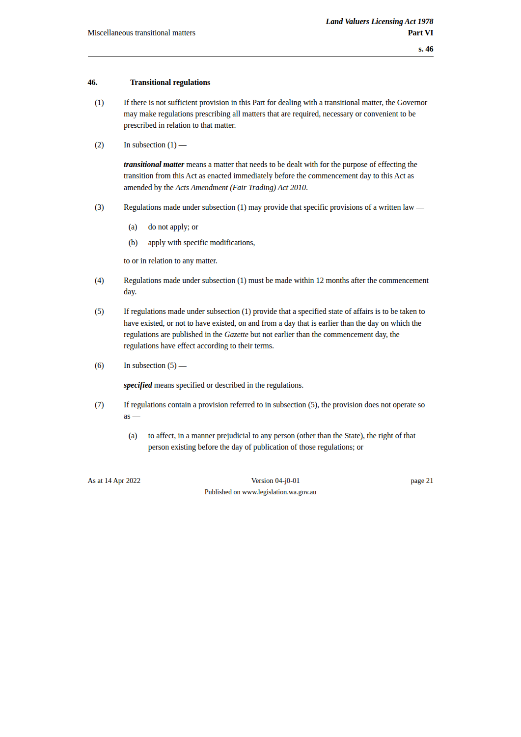Land Valuers Licensing Act 1978
Miscellaneous transitional matters
Part VI
s. 46
46. Transitional regulations
(1)
If there is not sufficient provision in this Part for dealing with a transitional matter, the Governor may make regulations prescribing all matters that are required, necessary or convenient to be prescribed in relation to that matter.
(2)
In subsection (1) —
transitional matter means a matter that needs to be dealt with for the purpose of effecting the transition from this Act as enacted immediately before the commencement day to this Act as amended by the Acts Amendment (Fair Trading) Act 2010.
(3)
Regulations made under subsection (1) may provide that specific provisions of a written law —
(a) do not apply; or
(b) apply with specific modifications,
to or in relation to any matter.
(4)
Regulations made under subsection (1) must be made within 12 months after the commencement day.
(5)
If regulations made under subsection (1) provide that a specified state of affairs is to be taken to have existed, or not to have existed, on and from a day that is earlier than the day on which the regulations are published in the Gazette but not earlier than the commencement day, the regulations have effect according to their terms.
(6)
In subsection (5) —
specified means specified or described in the regulations.
(7)
If regulations contain a provision referred to in subsection (5), the provision does not operate so as —
(a) to affect, in a manner prejudicial to any person (other than the State), the right of that person existing before the day of publication of those regulations; or
As at 14 Apr 2022
Version 04-j0-01
page 21
Published on www.legislation.wa.gov.au